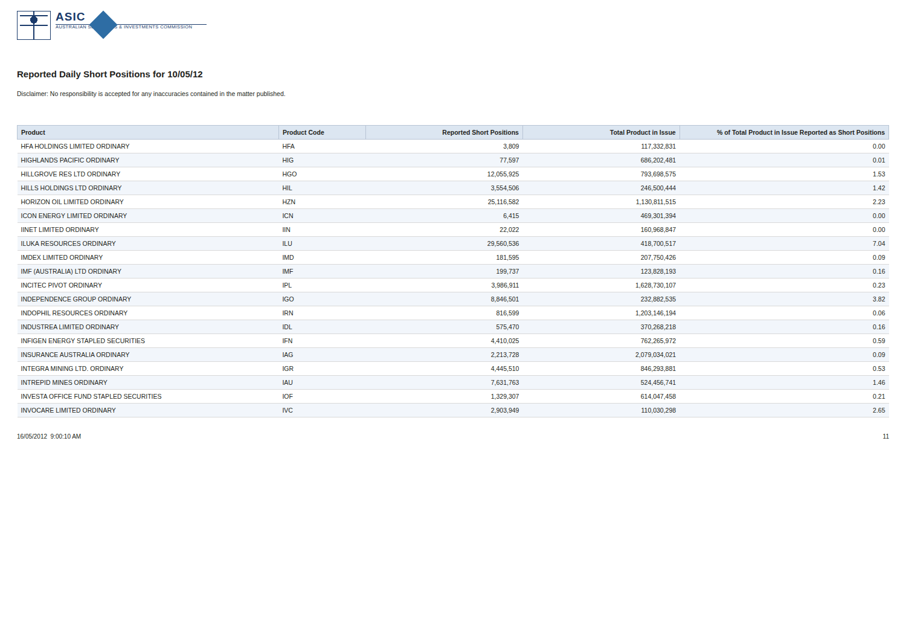ASIC
Australian Securities & Investments Commission
Reported Daily Short Positions for 10/05/12
Disclaimer: No responsibility is accepted for any inaccuracies contained in the matter published.
| Product | Product Code | Reported Short Positions | Total Product in Issue | % of Total Product in Issue Reported as Short Positions |
| --- | --- | --- | --- | --- |
| HFA HOLDINGS LIMITED ORDINARY | HFA | 3,809 | 117,332,831 | 0.00 |
| HIGHLANDS PACIFIC ORDINARY | HIG | 77,597 | 686,202,481 | 0.01 |
| HILLGROVE RES LTD ORDINARY | HGO | 12,055,925 | 793,698,575 | 1.53 |
| HILLS HOLDINGS LTD ORDINARY | HIL | 3,554,506 | 246,500,444 | 1.42 |
| HORIZON OIL LIMITED ORDINARY | HZN | 25,116,582 | 1,130,811,515 | 2.23 |
| ICON ENERGY LIMITED ORDINARY | ICN | 6,415 | 469,301,394 | 0.00 |
| IINET LIMITED ORDINARY | IIN | 22,022 | 160,968,847 | 0.00 |
| ILUKA RESOURCES ORDINARY | ILU | 29,560,536 | 418,700,517 | 7.04 |
| IMDEX LIMITED ORDINARY | IMD | 181,595 | 207,750,426 | 0.09 |
| IMF (AUSTRALIA) LTD ORDINARY | IMF | 199,737 | 123,828,193 | 0.16 |
| INCITEC PIVOT ORDINARY | IPL | 3,986,911 | 1,628,730,107 | 0.23 |
| INDEPENDENCE GROUP ORDINARY | IGO | 8,846,501 | 232,882,535 | 3.82 |
| INDOPHIL RESOURCES ORDINARY | IRN | 816,599 | 1,203,146,194 | 0.06 |
| INDUSTREA LIMITED ORDINARY | IDL | 575,470 | 370,268,218 | 0.16 |
| INFIGEN ENERGY STAPLED SECURITIES | IFN | 4,410,025 | 762,265,972 | 0.59 |
| INSURANCE AUSTRALIA ORDINARY | IAG | 2,213,728 | 2,079,034,021 | 0.09 |
| INTEGRA MINING LTD. ORDINARY | IGR | 4,445,510 | 846,293,881 | 0.53 |
| INTREPID MINES ORDINARY | IAU | 7,631,763 | 524,456,741 | 1.46 |
| INVESTA OFFICE FUND STAPLED SECURITIES | IOF | 1,329,307 | 614,047,458 | 0.21 |
| INVOCARE LIMITED ORDINARY | IVC | 2,903,949 | 110,030,298 | 2.65 |
16/05/2012 9:00:10 AM
11